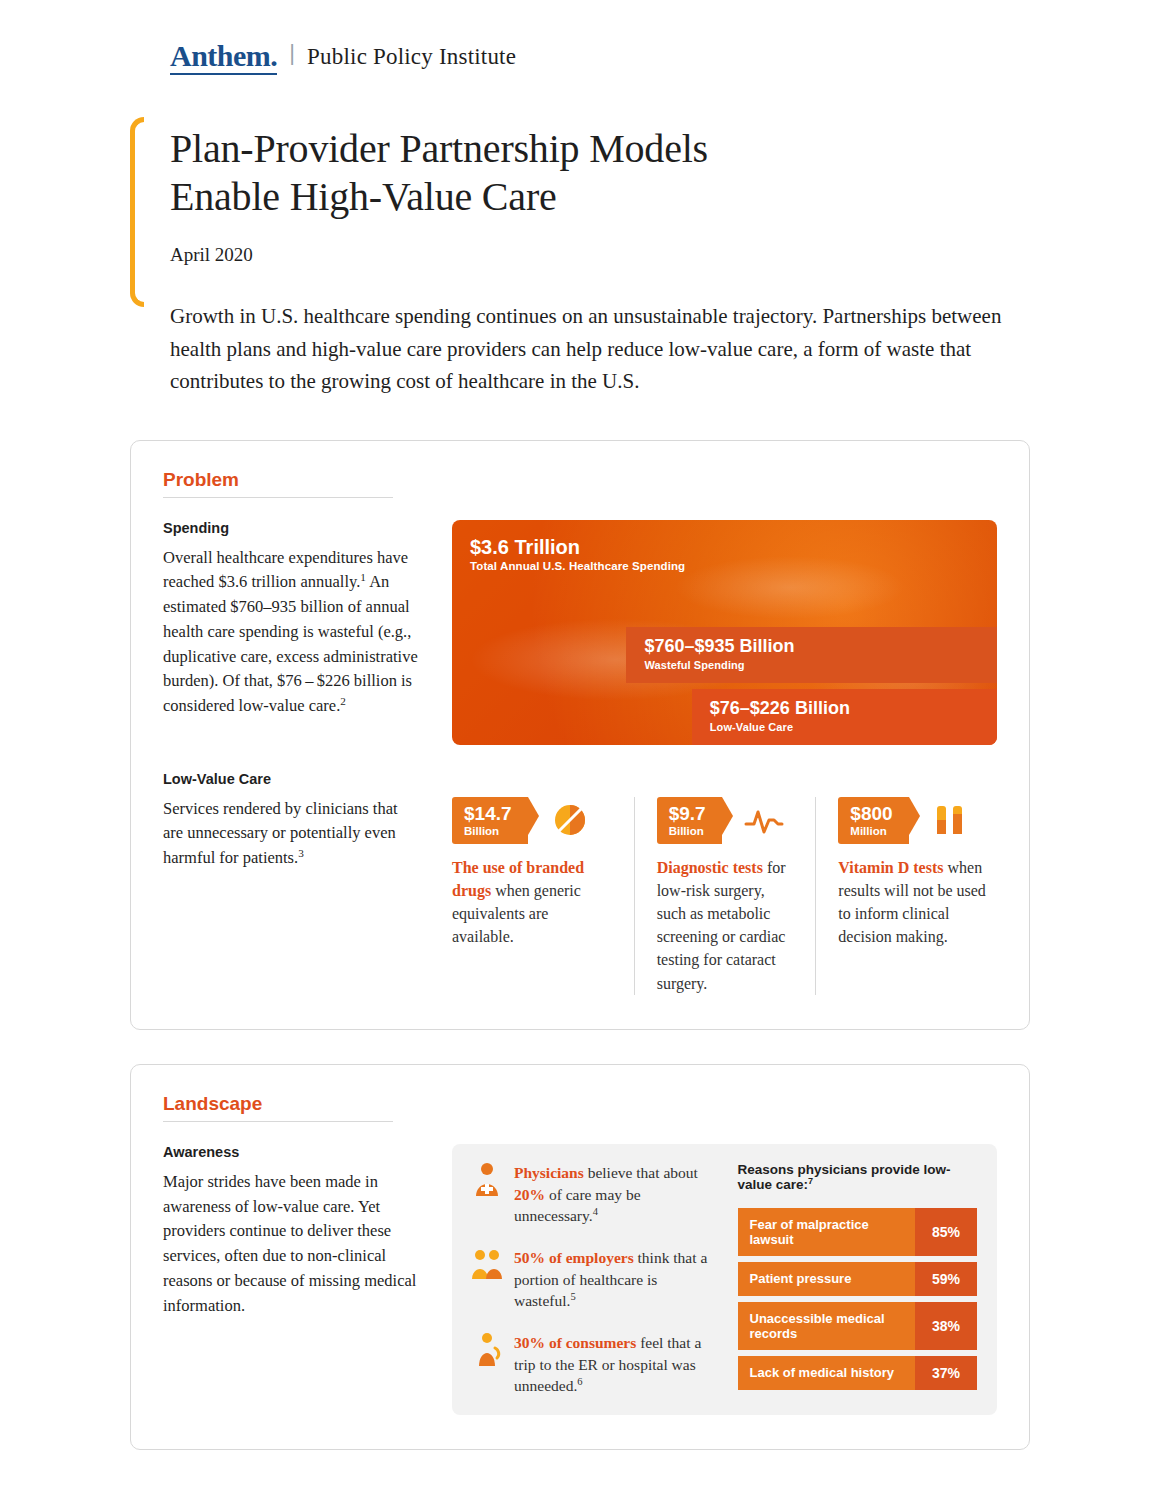Anthem. | Public Policy Institute
Plan-Provider Partnership Models
Enable High-Value Care
April 2020
Growth in U.S. healthcare spending continues on an unsustainable trajectory. Partnerships between health plans and high-value care providers can help reduce low-value care, a form of waste that contributes to the growing cost of healthcare in the U.S.
Problem
Spending
Overall healthcare expenditures have reached $3.6 trillion annually.1 An estimated $760–935 billion of annual health care spending is wasteful (e.g., duplicative care, excess administrative burden). Of that, $76 – $226 billion is considered low-value care.2
$3.6 Trillion
Total Annual U.S. Healthcare Spending
$760–$935 Billion
Wasteful Spending
$76–$226 Billion
Low-Value Care
Low-Value Care
Services rendered by clinicians that are unnecessary or potentially even harmful for patients.3
$14.7 Billion
The use of branded drugs when generic equivalents are available.
$9.7 Billion
Diagnostic tests for low-risk surgery, such as metabolic screening or cardiac testing for cataract surgery.
$800 Million
Vitamin D tests when results will not be used to inform clinical decision making.
Landscape
Awareness
Major strides have been made in awareness of low-value care. Yet providers continue to deliver these services, often due to non-clinical reasons or because of missing medical information.
Physicians believe that about 20% of care may be unnecessary.4
50% of employers think that a portion of healthcare is wasteful.5
30% of consumers feel that a trip to the ER or hospital was unneeded.6
Reasons physicians provide low-value care:7
| Fear of malpractice lawsuit | 85% |
| Patient pressure | 59% |
| Unaccessible medical records | 38% |
| Lack of medical history | 37% |